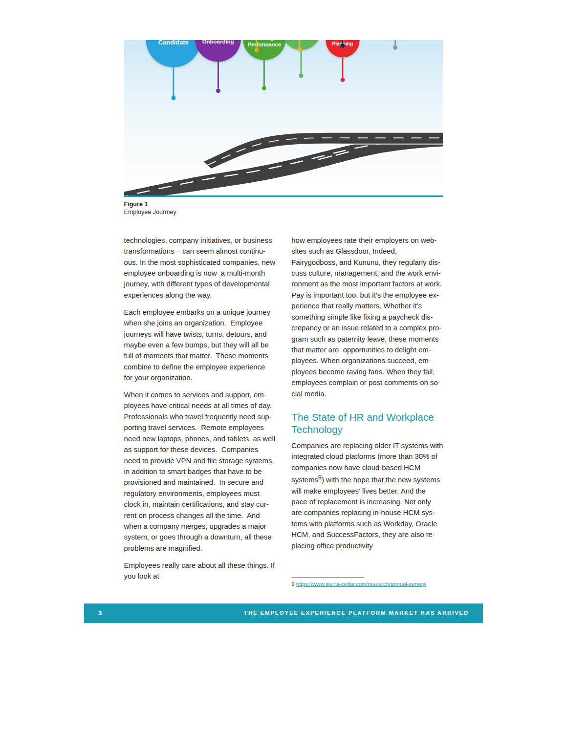Job
Candidate
New Hire
Onboarding
Goal
Setting
Performance
Parental
Leave
Learning
Accreditation
Promotion
New Role
Development
Planning
Off
Boarding
Alumni
Figure 1 Employee Jourmey
technologies, company initiatives, or business transformations – can seem almost continuous. In the most sophisticated companies, new employee onboarding is now a multi-month journey, with different types of developmental experiences along the way.
Each employee embarks on a unique journey when she joins an organization. Employee journeys will have twists, turns, detours, and maybe even a few bumps, but they will all be full of moments that matter. These moments combine to define the employee experience for your organization.
When it comes to services and support, employees have critical needs at all times of day. Professionals who travel frequently need supporting travel services. Remote employees need new laptops, phones, and tablets, as well as support for these devices. Companies need to provide VPN and file storage systems, in addition to smart badges that have to be provisioned and maintained. In secure and regulatory environments, employees must clock in, maintain certifications, and stay current on process changes all the time. And when a company merges, upgrades a major system, or goes through a downturn, all these problems are magnified.
Employees really care about all these things. If you look at
how employees rate their employers on websites such as Glassdoor, Indeed, Fairygodboss, and Kununu, they regularly discuss culture, management, and the work environment as the most important factors at work. Pay is important too, but it’s the employee experience that really matters. Whether it’s something simple like fixing a paycheck discrepancy or an issue related to a complex program such as paternity leave, these moments that matter are opportunities to delight employees. When organizations succeed, employees become raving fans. When they fail, employees complain or post comments on social media.
The State of HR and Workplace Technology
Companies are replacing older IT systems with integrated cloud platforms (more than 30% of companies now have cloud-based HCM systems9) with the hope that the new systems will make employees’ lives better. And the pace of replacement is increasing. Not only are companies replacing in-house HCM systems with platforms such as Workday, Oracle HCM, and SuccessFactors, they are also replacing office productivity
9 https://www.sierra-cedar.com/research/annual-survey/
3 The Employee Experience Platform Market Has Arrived